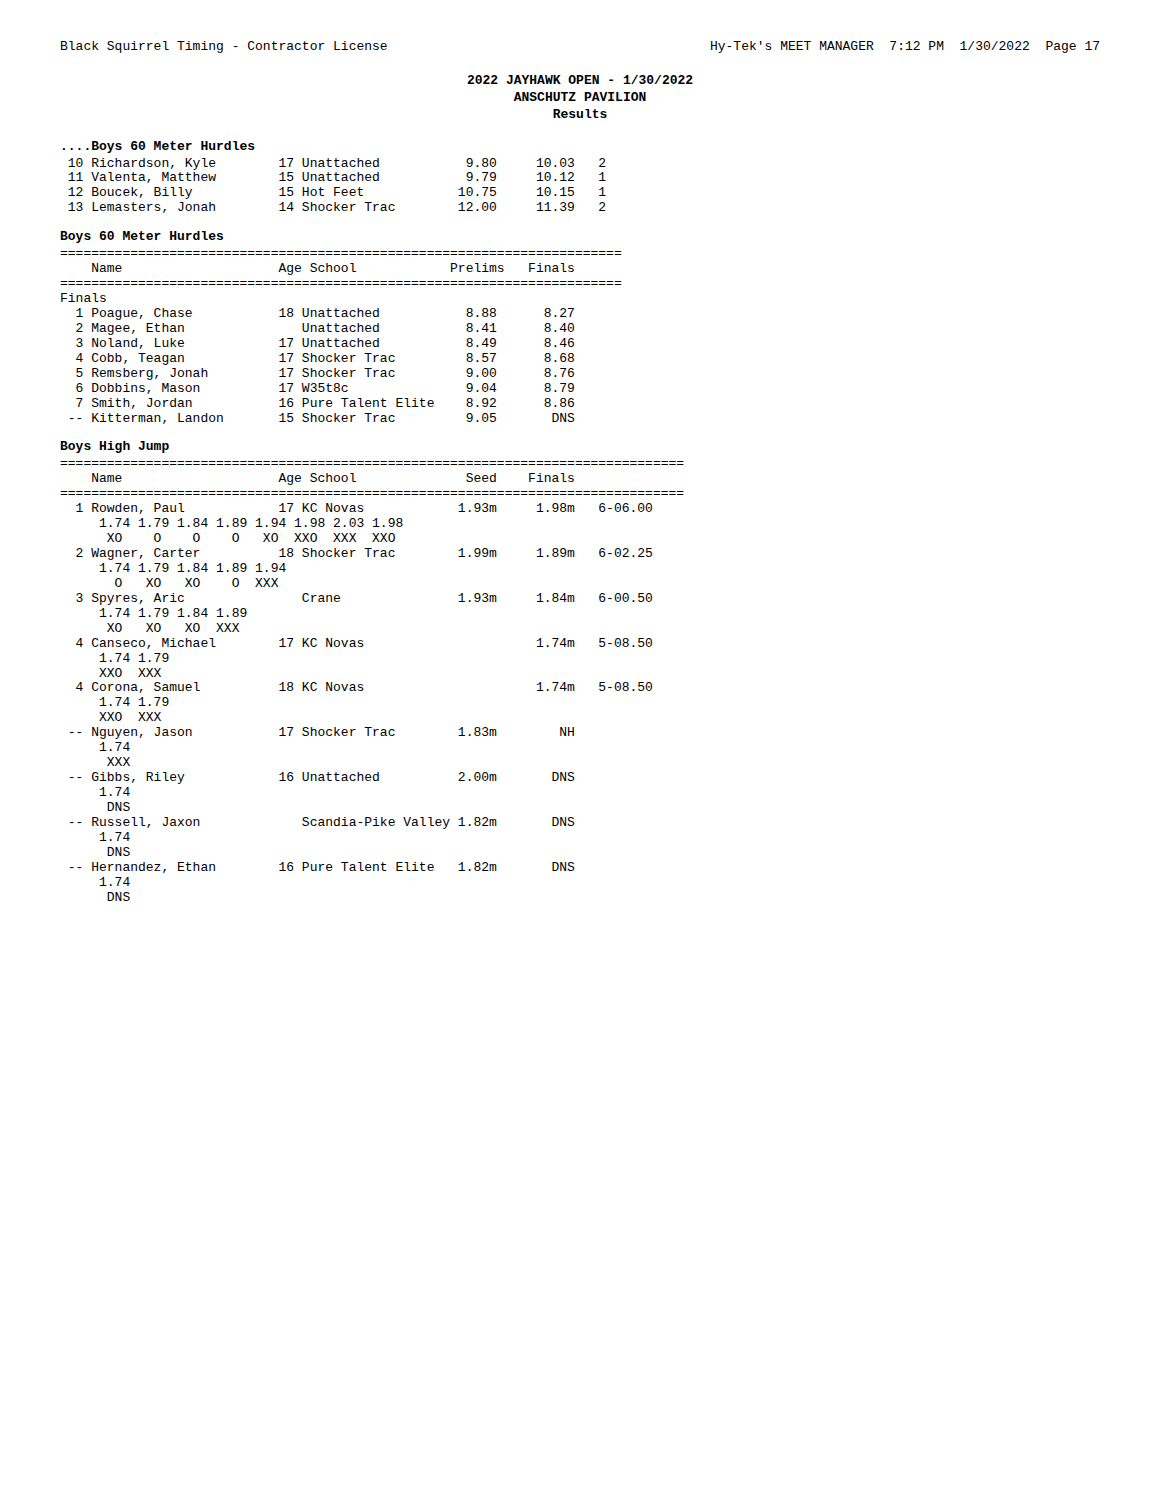Black Squirrel Timing - Contractor License Hy-Tek's MEET MANAGER 7:12 PM 1/30/2022 Page 17
2022 JAYHAWK OPEN - 1/30/2022
ANSCHUTZ PAVILION
Results
....Boys 60 Meter Hurdles
 10 Richardson, Kyle        17 Unattached           9.80     10.03   2
 11 Valenta, Matthew        15 Unattached           9.79     10.12   1
 12 Boucek, Billy           15 Hot Feet            10.75     10.15   1
 13 Lemasters, Jonah        14 Shocker Trac        12.00     11.39   2
Boys 60 Meter Hurdles
========================================================================
    Name                    Age School            Prelims   Finals
========================================================================
Finals
  1 Poague, Chase           18 Unattached           8.88      8.27
  2 Magee, Ethan               Unattached           8.41      8.40
  3 Noland, Luke            17 Unattached           8.49      8.46
  4 Cobb, Teagan            17 Shocker Trac         8.57      8.68
  5 Remsberg, Jonah         17 Shocker Trac         9.00      8.76
  6 Dobbins, Mason          17 W35t8c               9.04      8.79
  7 Smith, Jordan           16 Pure Talent Elite    8.92      8.86
 -- Kitterman, Landon       15 Shocker Trac         9.05       DNS
Boys High Jump
================================================================================
    Name                    Age School              Seed    Finals
================================================================================
  1 Rowden, Paul            17 KC Novas            1.93m     1.98m   6-06.00
     1.74 1.79 1.84 1.89 1.94 1.98 2.03 1.98
      XO    O    O    O   XO  XXO  XXX  XXO
  2 Wagner, Carter          18 Shocker Trac        1.99m     1.89m   6-02.25
     1.74 1.79 1.84 1.89 1.94
       O   XO   XO    O  XXX
  3 Spyres, Aric               Crane               1.93m     1.84m   6-00.50
     1.74 1.79 1.84 1.89
      XO   XO   XO  XXX
  4 Canseco, Michael        17 KC Novas                      1.74m   5-08.50
     1.74 1.79
     XXO  XXX
  4 Corona, Samuel          18 KC Novas                      1.74m   5-08.50
     1.74 1.79
     XXO  XXX
 -- Nguyen, Jason           17 Shocker Trac        1.83m        NH
     1.74
      XXX
 -- Gibbs, Riley            16 Unattached          2.00m       DNS
     1.74
      DNS
 -- Russell, Jaxon             Scandia-Pike Valley 1.82m       DNS
     1.74
      DNS
 -- Hernandez, Ethan        16 Pure Talent Elite   1.82m       DNS
     1.74
      DNS